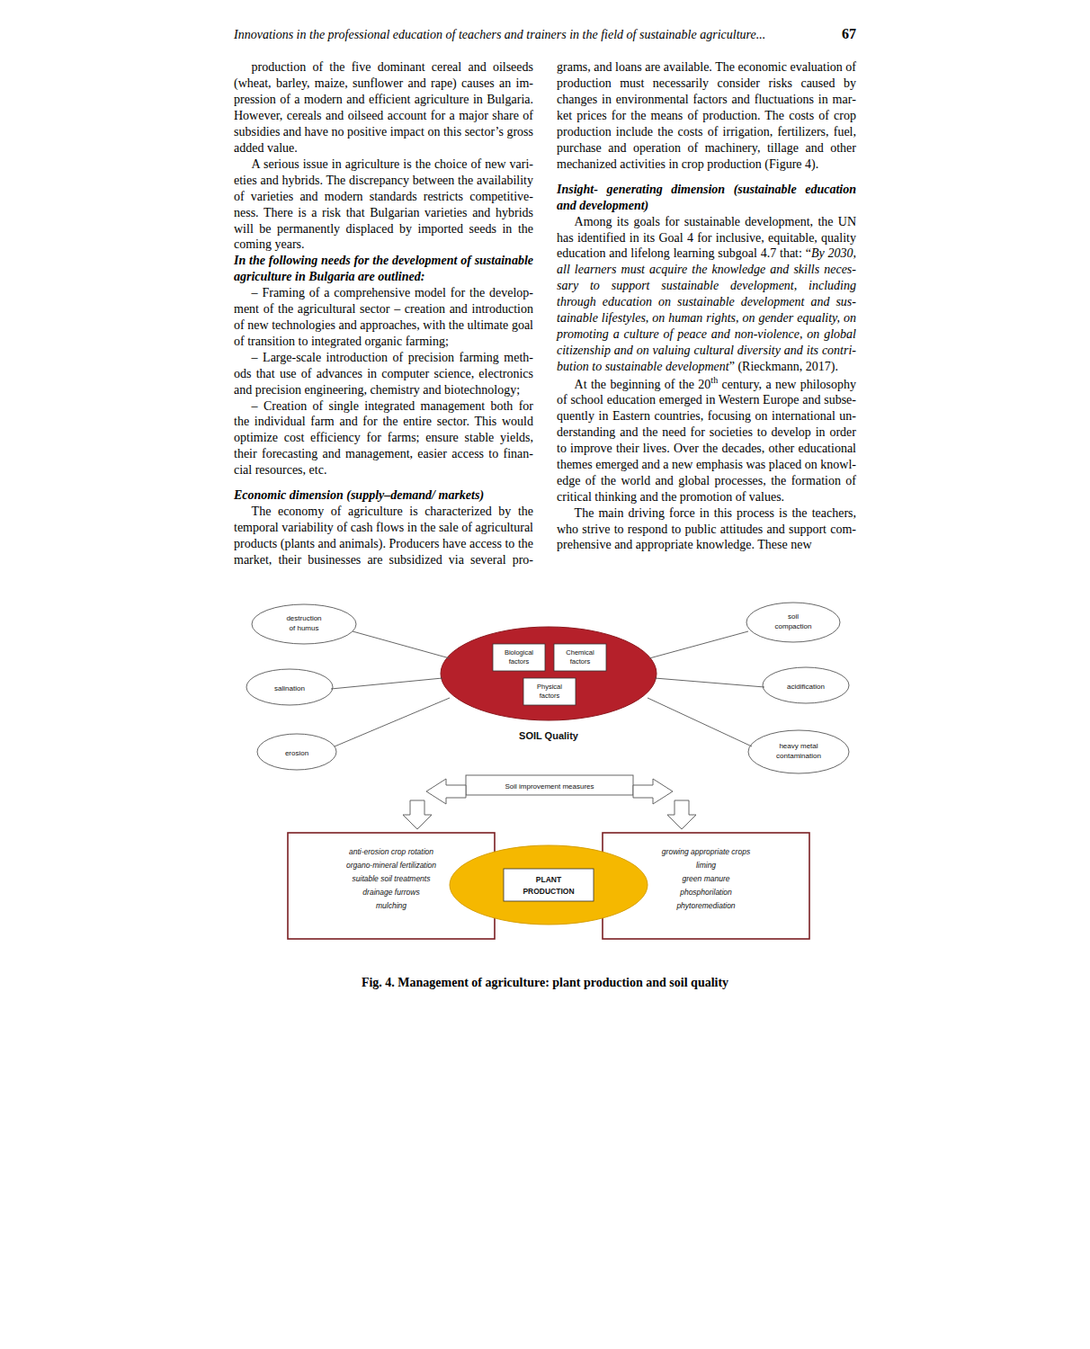Innovations in the professional education of teachers and trainers in the field of sustainable agriculture...
67
production of the five dominant cereal and oilseeds (wheat, barley, maize, sunflower and rape) causes an impression of a modern and efficient agriculture in Bulgaria. However, cereals and oilseed account for a major share of subsidies and have no positive impact on this sector’s gross added value.
A serious issue in agriculture is the choice of new varieties and hybrids. The discrepancy between the availability of varieties and modern standards restricts competitiveness. There is a risk that Bulgarian varieties and hybrids will be permanently displaced by imported seeds in the coming years.
In the following needs for the development of sustainable agriculture in Bulgaria are outlined:
– Framing of a comprehensive model for the development of the agricultural sector – creation and introduction of new technologies and approaches, with the ultimate goal of transition to integrated organic farming;
– Large-scale introduction of precision farming methods that use of advances in computer science, electronics and precision engineering, chemistry and biotechnology;
– Creation of single integrated management both for the individual farm and for the entire sector. This would optimize cost efficiency for farms; ensure stable yields, their forecasting and management, easier access to financial resources, etc.
Economic dimension (supply–demand/ markets)
The economy of agriculture is characterized by the temporal variability of cash flows in the sale of agricultural products (plants and animals). Producers have access to the market, their businesses are subsidized via several programs, and loans are available. The economic evaluation of production must necessarily consider risks caused by changes in environmental factors and fluctuations in market prices for the means of production. The costs of crop production include the costs of irrigation, fertilizers, fuel, purchase and operation of machinery, tillage and other mechanized activities in crop production (Figure 4).
Insight- generating dimension (sustainable education and development)
Among its goals for sustainable development, the UN has identified in its Goal 4 for inclusive, equitable, quality education and lifelong learning subgoal 4.7 that: “By 2030, all learners must acquire the knowledge and skills necessary to support sustainable development, including through education on sustainable development and sustainable lifestyles, on human rights, on gender equality, on promoting a culture of peace and non-violence, on global citizenship and on valuing cultural diversity and its contribution to sustainable development” (Rieckmann, 2017).
At the beginning of the 20th century, a new philosophy of school education emerged in Western Europe and subsequently in Eastern countries, focusing on international understanding and the need for societies to develop in order to improve their lives. Over the decades, other educational themes emerged and a new emphasis was placed on knowledge of the world and global processes, the formation of critical thinking and the promotion of values.
The main driving force in this process is the teachers, who strive to respond to public attitudes and support comprehensive and appropriate knowledge. These new
Biological factors Chemical factors Physical factors SOIL Quality destruction of humus salination erosion soil compaction acidification heavy metal contamination Soil improvement measures anti-erosion crop rotation organo-mineral fertilization suitable soil treatments drainage furrows mulching growing appropriate crops liming green manure phosphorilation phytoremediation PLANT PRODUCTION
Fig. 4. Management of agriculture: plant production and soil quality